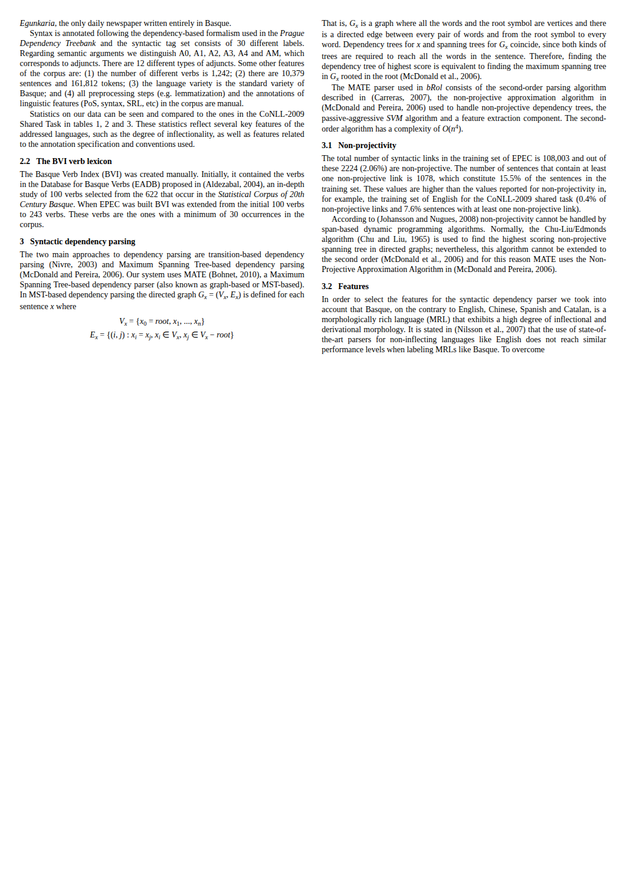Egunkaria, the only daily newspaper written entirely in Basque.
Syntax is annotated following the dependency-based formalism used in the Prague Dependency Treebank and the syntactic tag set consists of 30 different labels. Regarding semantic arguments we distinguish A0, A1, A2, A3, A4 and AM, which corresponds to adjuncts. There are 12 different types of adjuncts. Some other features of the corpus are: (1) the number of different verbs is 1,242; (2) there are 10,379 sentences and 161,812 tokens; (3) the language variety is the standard variety of Basque; and (4) all preprocessing steps (e.g. lemmatization) and the annotations of linguistic features (PoS, syntax, SRL, etc) in the corpus are manual.
Statistics on our data can be seen and compared to the ones in the CoNLL-2009 Shared Task in tables 1, 2 and 3. These statistics reflect several key features of the addressed languages, such as the degree of inflectionality, as well as features related to the annotation specification and conventions used.
2.2 The BVI verb lexicon
The Basque Verb Index (BVI) was created manually. Initially, it contained the verbs in the Database for Basque Verbs (EADB) proposed in (Aldezabal, 2004), an in-depth study of 100 verbs selected from the 622 that occur in the Statistical Corpus of 20th Century Basque. When EPEC was built BVI was extended from the initial 100 verbs to 243 verbs. These verbs are the ones with a minimum of 30 occurrences in the corpus.
3 Syntactic dependency parsing
The two main approaches to dependency parsing are transition-based dependency parsing (Nivre, 2003) and Maximum Spanning Tree-based dependency parsing (McDonald and Pereira, 2006). Our system uses MATE (Bohnet, 2010), a Maximum Spanning Tree-based dependency parser (also known as graph-based or MST-based). In MST-based dependency parsing the directed graph Gx = (Vx, Ex) is defined for each sentence x where
Vx = {x0 = root, x1, ..., xn}
Ex = {(i, j) : xi = xj, xi ∈ Vx, xj ∈ Vx − root}
That is, Gx is a graph where all the words and the root symbol are vertices and there is a directed edge between every pair of words and from the root symbol to every word. Dependency trees for x and spanning trees for Gx coincide, since both kinds of trees are required to reach all the words in the sentence. Therefore, finding the dependency tree of highest score is equivalent to finding the maximum spanning tree in Gx rooted in the root (McDonald et al., 2006).
The MATE parser used in bRol consists of the second-order parsing algorithm described in (Carreras, 2007), the non-projective approximation algorithm in (McDonald and Pereira, 2006) used to handle non-projective dependency trees, the passive-aggressive SVM algorithm and a feature extraction component. The second-order algorithm has a complexity of O(n4).
3.1 Non-projectivity
The total number of syntactic links in the training set of EPEC is 108,003 and out of these 2224 (2.06%) are non-projective. The number of sentences that contain at least one non-projective link is 1078, which constitute 15.5% of the sentences in the training set. These values are higher than the values reported for non-projectivity in, for example, the training set of English for the CoNLL-2009 shared task (0.4% of non-projective links and 7.6% sentences with at least one non-projective link).
According to (Johansson and Nugues, 2008) non-projectivity cannot be handled by span-based dynamic programming algorithms. Normally, the Chu-Liu/Edmonds algorithm (Chu and Liu, 1965) is used to find the highest scoring non-projective spanning tree in directed graphs; nevertheless, this algorithm cannot be extended to the second order (McDonald et al., 2006) and for this reason MATE uses the Non-Projective Approximation Algorithm in (McDonald and Pereira, 2006).
3.2 Features
In order to select the features for the syntactic dependency parser we took into account that Basque, on the contrary to English, Chinese, Spanish and Catalan, is a morphologically rich language (MRL) that exhibits a high degree of inflectional and derivational morphology. It is stated in (Nilsson et al., 2007) that the use of state-of-the-art parsers for non-inflecting languages like English does not reach similar performance levels when labeling MRLs like Basque. To overcome